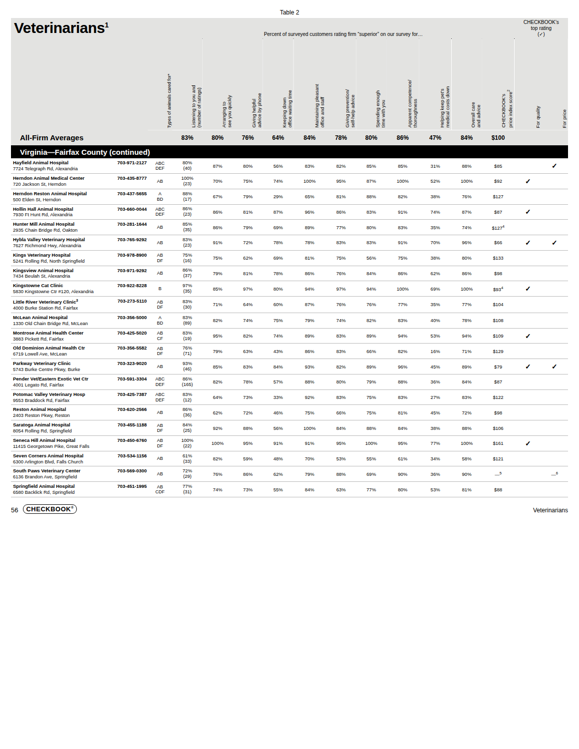Table 2
| Veterinarians 1 | Types of animals cared for* | Percent of surveyed customers rating firm “superior” on our survey for… | CHECKBOOK’s top rating (✓) |
| --- | --- | --- | --- |
| Listening to you and (number of ratings) | Arranging to see you quickly | Giving helpful advice by phone | Keeping down office waiting time | Maintaining pleasant office and staff | Giving prevention/ self-help advice | Spending enough time with you | Apparent competence/ thoroughness | Helping keep pet’s medical costs down | Overall care and advice | CHECKBOOK’s price index score 2 | For quality | For price |
| All-Firm Averages | | 83% | 80% | 76% | 64% | 84% | 78% | 80% | 86% | 47% | 84% | $100 | | |
| Virginia—Fairfax County (continued) |
| 703-971-2127 Hayfield Animal Hospital 7724 Telegraph Rd, Alexandria | ABC DEF | 80% (40) | 87% | 80% | 56% | 83% | 82% | 85% | 85% | 31% | 88% | $85 | | ✓ |
| 703-435-8777 Herndon Animal Medical Center 720 Jackson St, Herndon | AB | 100% (23) | 70% | 75% | 74% | 100% | 95% | 87% | 100% | 52% | 100% | $92 | ✓ | |
| 703-437-5655 Herndon Reston Animal Hospital 500 Elden St, Herndon | A BD | 88% (17) | 67% | 79% | 29% | 65% | 81% | 88% | 82% | 38% | 76% | $127 | | |
| 703-660-0044 Hollin Hall Animal Hospital 7930 Ft Hunt Rd, Alexandria | ABC DEF | 86% (23) | 86% | 81% | 87% | 96% | 86% | 83% | 91% | 74% | 87% | $87 | ✓ | |
| 703-281-1644 Hunter Mill Animal Hospital 2935 Chain Bridge Rd, Oakton | AB | 85% (35) | 86% | 79% | 69% | 89% | 77% | 80% | 83% | 35% | 74% | $127 4 | | |
| 703-765-9292 Hybla Valley Veterinary Hospital 7627 Richmond Hwy, Alexandria | AB | 83% (23) | 91% | 72% | 78% | 78% | 83% | 83% | 91% | 70% | 96% | $66 | ✓ | ✓ |
| 703-978-8900 Kings Veterinary Hospital 5241 Rolling Rd, North Springfield | AB DF | 75% (16) | 75% | 62% | 69% | 81% | 75% | 56% | 75% | 38% | 80% | $133 | | |
| 703-971-9292 Kingsview Animal Hospital 7434 Beulah St, Alexandria | AB | 86% (37) | 79% | 81% | 78% | 86% | 76% | 84% | 86% | 62% | 86% | $98 | | |
| 703-922-8228 Kingstowne Cat Clinic 5830 Kingstowne Ctr #120, Alexandria | B | 97% (35) | 85% | 97% | 80% | 94% | 97% | 94% | 100% | 69% | 100% | $93 4 | ✓ | |
| 703-273-5110 Little River Veterinary Clinic 3 4000 Burke Station Rd, Fairfax | AB DF | 83% (30) | 71% | 64% | 60% | 87% | 76% | 76% | 77% | 35% | 77% | $104 | | |
| 703-356-5000 McLean Animal Hospital 1330 Old Chain Bridge Rd, McLean | A BD | 83% (89) | 82% | 74% | 75% | 79% | 74% | 82% | 83% | 40% | 78% | $108 | | |
| 703-425-5020 Montrose Animal Health Center 3883 Pickett Rd, Fairfax | AB CF | 83% (19) | 95% | 82% | 74% | 89% | 83% | 89% | 94% | 53% | 94% | $109 | ✓ | |
| 703-356-5582 Old Dominion Animal Health Ctr 6719 Lowell Ave, McLean | AB DF | 76% (71) | 79% | 63% | 43% | 86% | 83% | 66% | 82% | 16% | 71% | $129 | | |
| 703-323-9020 Parkway Veterinary Clinic 5743 Burke Centre Pkwy, Burke | AB | 93% (46) | 85% | 83% | 84% | 93% | 82% | 89% | 96% | 45% | 89% | $79 | ✓ | ✓ |
| 703-591-3304 Pender Vet/Eastern Exotic Vet Ctr 4001 Legato Rd, Fairfax | ABC DEF | 86% (165) | 82% | 78% | 57% | 88% | 80% | 79% | 88% | 36% | 84% | $87 | | |
| 703-425-7387 Potomac Valley Veterinary Hosp 9553 Braddock Rd, Fairfax | ABC DEF | 83% (12) | 64% | 73% | 33% | 92% | 83% | 75% | 83% | 27% | 83% | $122 | | |
| 703-620-2566 Reston Animal Hospital 2403 Reston Pkwy, Reston | AB | 86% (36) | 62% | 72% | 46% | 75% | 66% | 75% | 81% | 45% | 72% | $98 | | |
| 703-455-1188 Saratoga Animal Hospital 8054 Rolling Rd, Springfield | AB DF | 84% (25) | 92% | 88% | 56% | 100% | 84% | 88% | 84% | 38% | 88% | $106 | | |
| 703-450-6760 Seneca Hill Animal Hospital 11415 Georgetown Pike, Great Falls | AB DF | 100% (22) | 100% | 95% | 91% | 91% | 95% | 100% | 95% | 77% | 100% | $161 | ✓ | |
| 703-534-1156 Seven Corners Animal Hospital 6300 Arlington Blvd, Falls Church | AB | 61% (33) | 82% | 59% | 48% | 70% | 53% | 55% | 61% | 34% | 58% | $121 | | |
| 703-569-0300 South Paws Veterinary Center 6136 Brandon Ave, Springfield | AB | 72% (29) | 76% | 86% | 62% | 79% | 88% | 69% | 90% | 36% | 90% | — 5 | | — 6 |
| 703-451-1995 Springfield Animal Hospital 6580 Backlick Rd, Springfield | AB CDF | 77% (31) | 74% | 73% | 55% | 84% | 63% | 77% | 80% | 53% | 81% | $88 | | |
56 CHECKBOOK®
Veterinarians